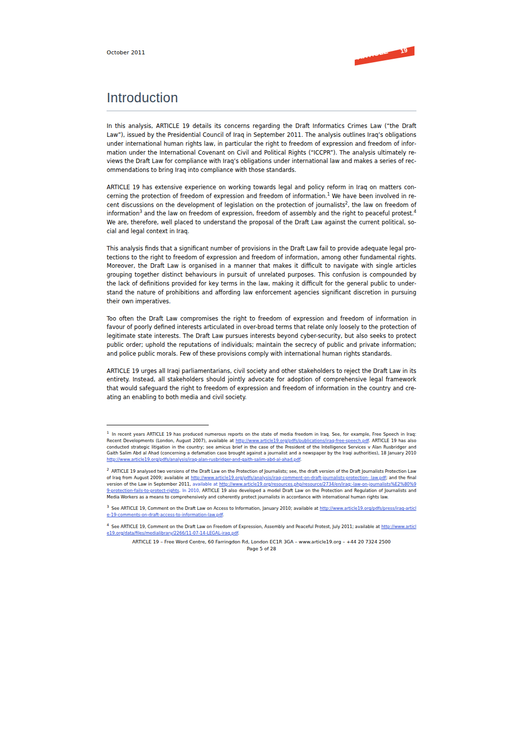October 2011
ARTICLE 19
Introduction
In this analysis, ARTICLE 19 details its concerns regarding the Draft Informatics Crimes Law (“the Draft Law”), issued by the Presidential Council of Iraq in September 2011. The analysis outlines Iraq’s obligations under international human rights law, in particular the right to freedom of expression and freedom of information under the International Covenant on Civil and Political Rights (“ICCPR”). The analysis ultimately reviews the Draft Law for compliance with Iraq’s obligations under international law and makes a series of recommendations to bring Iraq into compliance with those standards.
ARTICLE 19 has extensive experience on working towards legal and policy reform in Iraq on matters concerning the protection of freedom of expression and freedom of information.1 We have been involved in recent discussions on the development of legislation on the protection of journalists2, the law on freedom of information3 and the law on freedom of expression, freedom of assembly and the right to peaceful protest.4 We are, therefore, well placed to understand the proposal of the Draft Law against the current political, social and legal context in Iraq.
This analysis finds that a significant number of provisions in the Draft Law fail to provide adequate legal protections to the right to freedom of expression and freedom of information, among other fundamental rights. Moreover, the Draft Law is organised in a manner that makes it difficult to navigate with single articles grouping together distinct behaviours in pursuit of unrelated purposes. This confusion is compounded by the lack of definitions provided for key terms in the law, making it difficult for the general public to understand the nature of prohibitions and affording law enforcement agencies significant discretion in pursuing their own imperatives.
Too often the Draft Law compromises the right to freedom of expression and freedom of information in favour of poorly defined interests articulated in over-broad terms that relate only loosely to the protection of legitimate state interests. The Draft Law pursues interests beyond cyber-security, but also seeks to protect public order; uphold the reputations of individuals; maintain the secrecy of public and private information; and police public morals. Few of these provisions comply with international human rights standards.
ARTICLE 19 urges all Iraqi parliamentarians, civil society and other stakeholders to reject the Draft Law in its entirety. Instead, all stakeholders should jointly advocate for adoption of comprehensive legal framework that would safeguard the right to freedom of expression and freedom of information in the country and creating an enabling to both media and civil society.
1 In recent years ARTICLE 19 has produced numerous reports on the state of media freedom in Iraq. See, for example, Free Speech in Iraq: Recent Developments (London, August 2007), available at http://www.article19.org/pdfs/publications/iraq-free-speech.pdf. ARTICLE 19 has also conducted strategic litigation in the country; see amicus brief in the case of the President of the Intelligence Services v Alan Rusbridger and Gaith Salim Abd al Ahad (concerning a defamation case brought against a journalist and a newspaper by the Iraqi authorities), 18 January 2010 http://www.article19.org/pdfs/analysis/iraq-alan-rusbridger-and-gaith-salim-abd-al-ahad.pdf.
2 ARTICLE 19 analysed two versions of the Draft Law on the Protection of Journalists; see, the draft version of the Draft Journalists Protection Law of Iraq from August 2009; available at http://www.article19.org/pdfs/analysis/iraq-comment-on-draft-journalists-protection- law.pdf; and the final version of the Law in September 2011, available at http://www.article19.org/resources.php/resource/2734/en/iraq:-law-on-journalists%E2%80%99-protection-fails-to-protect-rights. In 2010, ARTICLE 19 also developed a model Draft Law on the Protection and Regulation of Journalists and Media Workers as a means to comprehensively and coherently protect journalists in accordance with international human rights law.
3 See ARTICLE 19, Comment on the Draft Law on Access to Information, January 2010; available at http://www.article19.org/pdfs/press/iraq-article-19-comments-on-draft-access-to-information-law.pdf.
4 See ARTICLE 19, Comment on the Draft Law on Freedom of Expression, Assembly and Peaceful Protest, July 2011; available at http://www.article19.org/data/files/medialibrary/2266/11-07-14-LEGAL-iraq.pdf.
ARTICLE 19 – Free Word Centre, 60 Farringdon Rd, London EC1R 3GA – www.article19.org – +44 20 7324 2500
Page 5 of 28